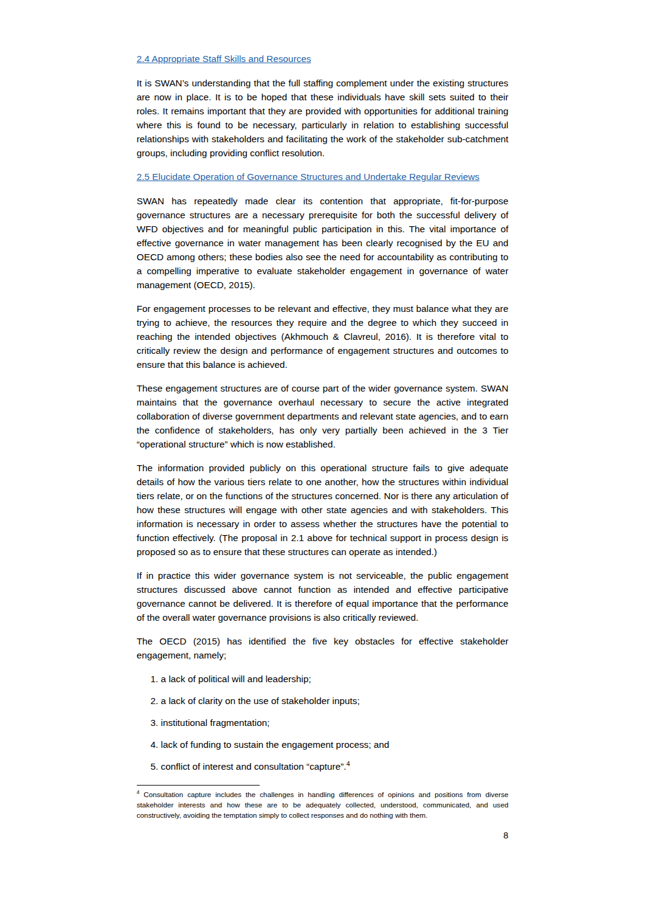2.4 Appropriate Staff Skills and Resources
It is SWAN’s understanding that the full staffing complement under the existing structures are now in place. It is to be hoped that these individuals have skill sets suited to their roles. It remains important that they are provided with opportunities for additional training where this is found to be necessary, particularly in relation to establishing successful relationships with stakeholders and facilitating the work of the stakeholder sub-catchment groups, including providing conflict resolution.
2.5 Elucidate Operation of Governance Structures and Undertake Regular Reviews
SWAN has repeatedly made clear its contention that appropriate, fit-for-purpose governance structures are a necessary prerequisite for both the successful delivery of WFD objectives and for meaningful public participation in this. The vital importance of effective governance in water management has been clearly recognised by the EU and OECD among others; these bodies also see the need for accountability as contributing to a compelling imperative to evaluate stakeholder engagement in governance of water management (OECD, 2015).
For engagement processes to be relevant and effective, they must balance what they are trying to achieve, the resources they require and the degree to which they succeed in reaching the intended objectives (Akhmouch & Clavreul, 2016). It is therefore vital to critically review the design and performance of engagement structures and outcomes to ensure that this balance is achieved.
These engagement structures are of course part of the wider governance system. SWAN maintains that the governance overhaul necessary to secure the active integrated collaboration of diverse government departments and relevant state agencies, and to earn the confidence of stakeholders, has only very partially been achieved in the 3 Tier “operational structure” which is now established.
The information provided publicly on this operational structure fails to give adequate details of how the various tiers relate to one another, how the structures within individual tiers relate, or on the functions of the structures concerned. Nor is there any articulation of how these structures will engage with other state agencies and with stakeholders. This information is necessary in order to assess whether the structures have the potential to function effectively. (The proposal in 2.1 above for technical support in process design is proposed so as to ensure that these structures can operate as intended.)
If in practice this wider governance system is not serviceable, the public engagement structures discussed above cannot function as intended and effective participative governance cannot be delivered. It is therefore of equal importance that the performance of the overall water governance provisions is also critically reviewed.
The OECD (2015) has identified the five key obstacles for effective stakeholder engagement, namely;
a lack of political will and leadership;
a lack of clarity on the use of stakeholder inputs;
institutional fragmentation;
lack of funding to sustain the engagement process; and
conflict of interest and consultation “capture”.4
4 Consultation capture includes the challenges in handling differences of opinions and positions from diverse stakeholder interests and how these are to be adequately collected, understood, communicated, and used constructively, avoiding the temptation simply to collect responses and do nothing with them.
8